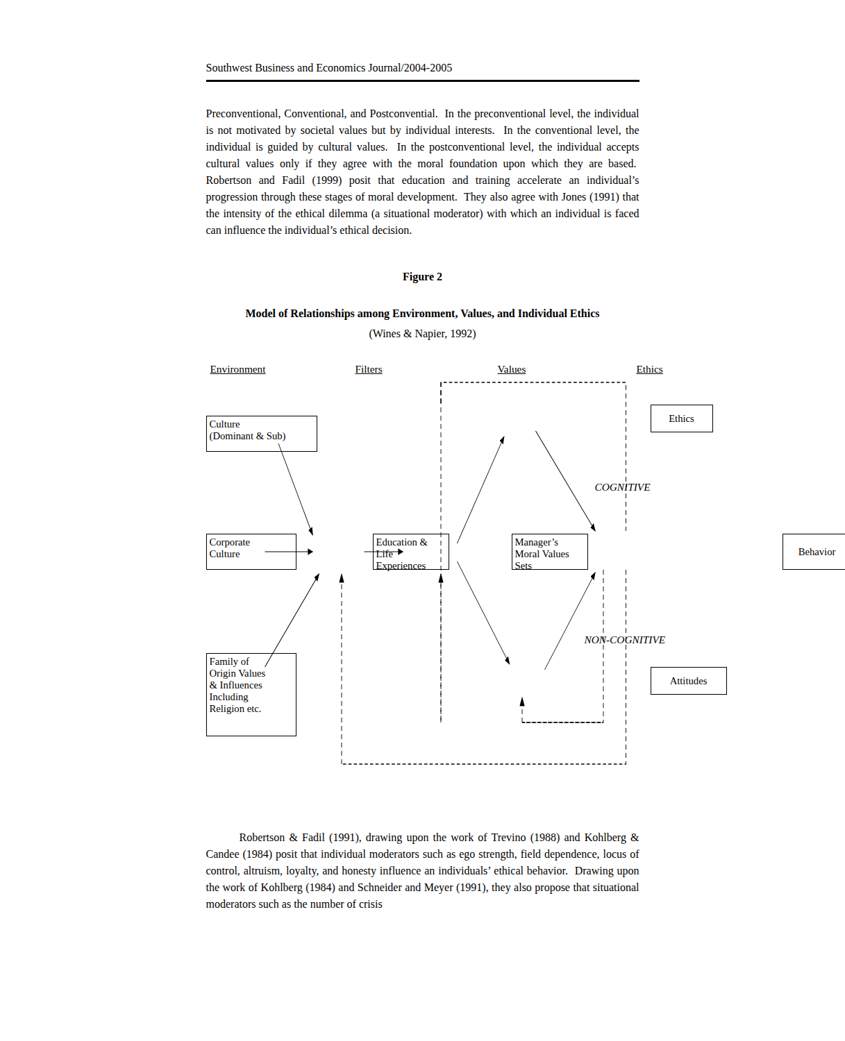Southwest Business and Economics Journal/2004-2005
Preconventional, Conventional, and Postconvential. In the preconventional level, the individual is not motivated by societal values but by individual interests. In the conventional level, the individual is guided by cultural values. In the postconventional level, the individual accepts cultural values only if they agree with the moral foundation upon which they are based. Robertson and Fadil (1999) posit that education and training accelerate an individual’s progression through these stages of moral development. They also agree with Jones (1991) that the intensity of the ethical dilemma (a situational moderator) with which an individual is faced can influence the individual’s ethical decision.
Figure 2
Model of Relationships among Environment, Values, and Individual Ethics
(Wines & Napier, 1992)
Environment
Filters
Values
Ethics
Culture
(Dominant & Sub)
Corporate
Culture
Family of
Origin Values
& Influences
Including
Religion etc.
Education &
Life
Experiences
Manager’s
Moral Values
Sets
Ethics
Attitudes
Behavior
COGNITIVE
NON-COGNITIVE
Robertson & Fadil (1991), drawing upon the work of Trevino (1988) and Kohlberg & Candee (1984) posit that individual moderators such as ego strength, field dependence, locus of control, altruism, loyalty, and honesty influence an individuals’ ethical behavior. Drawing upon the work of Kohlberg (1984) and Schneider and Meyer (1991), they also propose that situational moderators such as the number of crisis